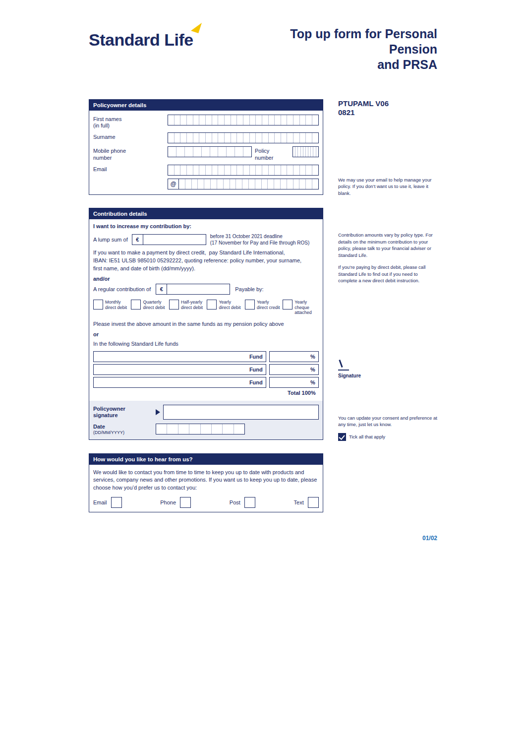Standard Life
Top up form for Personal Pension
and PRSA
Policyowner details
First names (in full)
Surname
Mobile phone
number
Policy
number
Email
@
Contribution details
I want to increase my contribution by:
A lump sum of
€
before 31 October 2021 deadline
(17 November for Pay and File through ROS)
If you want to make a payment by direct credit, pay Standard Life International,
IBAN: IE51 ULSB 985010 05292222, quoting reference: policy number, your surname,
first name, and date of birth (dd/mm/yyyy).
and/or
A regular contribution of
€
Payable by:
Monthly
direct debit
Quarterly
direct debit
Half-yearly
direct debit
Yearly
direct debit
Yearly
direct credit
Yearly cheque
attached
Please invest the above amount in the same funds as my pension policy above
or
In the following Standard Life funds
Fund
%
Fund
%
Fund
%
Total 100%
Policyowner
signature
Date (DD/MM/YYYY)
How would you like to hear from us?
We would like to contact you from time to time to keep you up to date with products and services, company news and other promotions. If you want us to keep you up to date, please choose how you’d prefer us to contact you:
Email
Phone
Post
Text
PTUPAML V06
0821
We may use your email to help manage your policy. If you don’t want us to use it, leave it blank.
Contribution amounts vary by policy type. For details on the minimum contribution to your policy, please talk to your financial adviser or Standard Life.
If you’re paying by direct debit, please call Standard Life to find out if you need to complete a new direct debit instruction.
Signature
You can update your consent and preference at any time, just let us know.
Tick all that apply
01/02